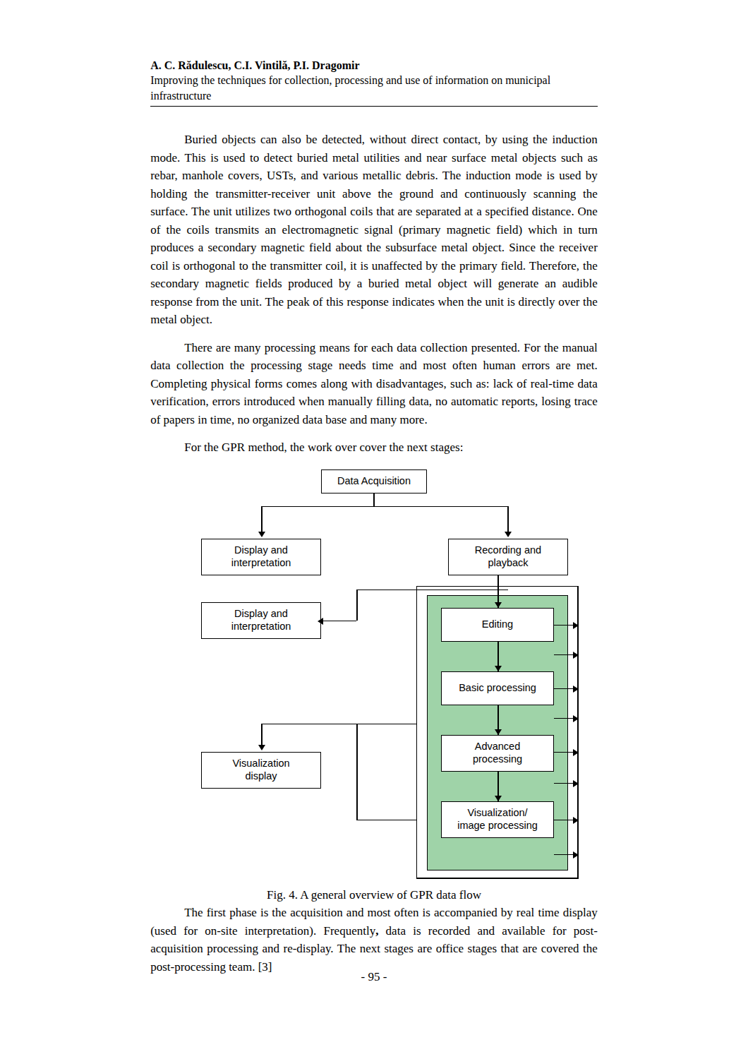A. C. Rădulescu, C.I. Vintilă, P.I. Dragomir
Improving the techniques for collection, processing and use of information on municipal infrastructure
Buried objects can also be detected, without direct contact, by using the induction mode. This is used to detect buried metal utilities and near surface metal objects such as rebar, manhole covers, USTs, and various metallic debris. The induction mode is used by holding the transmitter-receiver unit above the ground and continuously scanning the surface. The unit utilizes two orthogonal coils that are separated at a specified distance. One of the coils transmits an electromagnetic signal (primary magnetic field) which in turn produces a secondary magnetic field about the subsurface metal object. Since the receiver coil is orthogonal to the transmitter coil, it is unaffected by the primary field. Therefore, the secondary magnetic fields produced by a buried metal object will generate an audible response from the unit. The peak of this response indicates when the unit is directly over the metal object.
There are many processing means for each data collection presented. For the manual data collection the processing stage needs time and most often human errors are met. Completing physical forms comes along with disadvantages, such as: lack of real-time data verification, errors introduced when manually filling data, no automatic reports, losing trace of papers in time, no organized data base and many more.
For the GPR method, the work over cover the next stages:
Data Acquisition
Display and
interpretation
Recording and
playback
Display and
interpretation
Visualization
display
Editing
Basic processing
Advanced
processing
Visualization/
image processing
Fig. 4. A general overview of GPR data flow
The first phase is the acquisition and most often is accompanied by real time display (used for on-site interpretation). Frequently, data is recorded and available for post-acquisition processing and re-display. The next stages are office stages that are covered the post-processing team. [3]
- 95 -